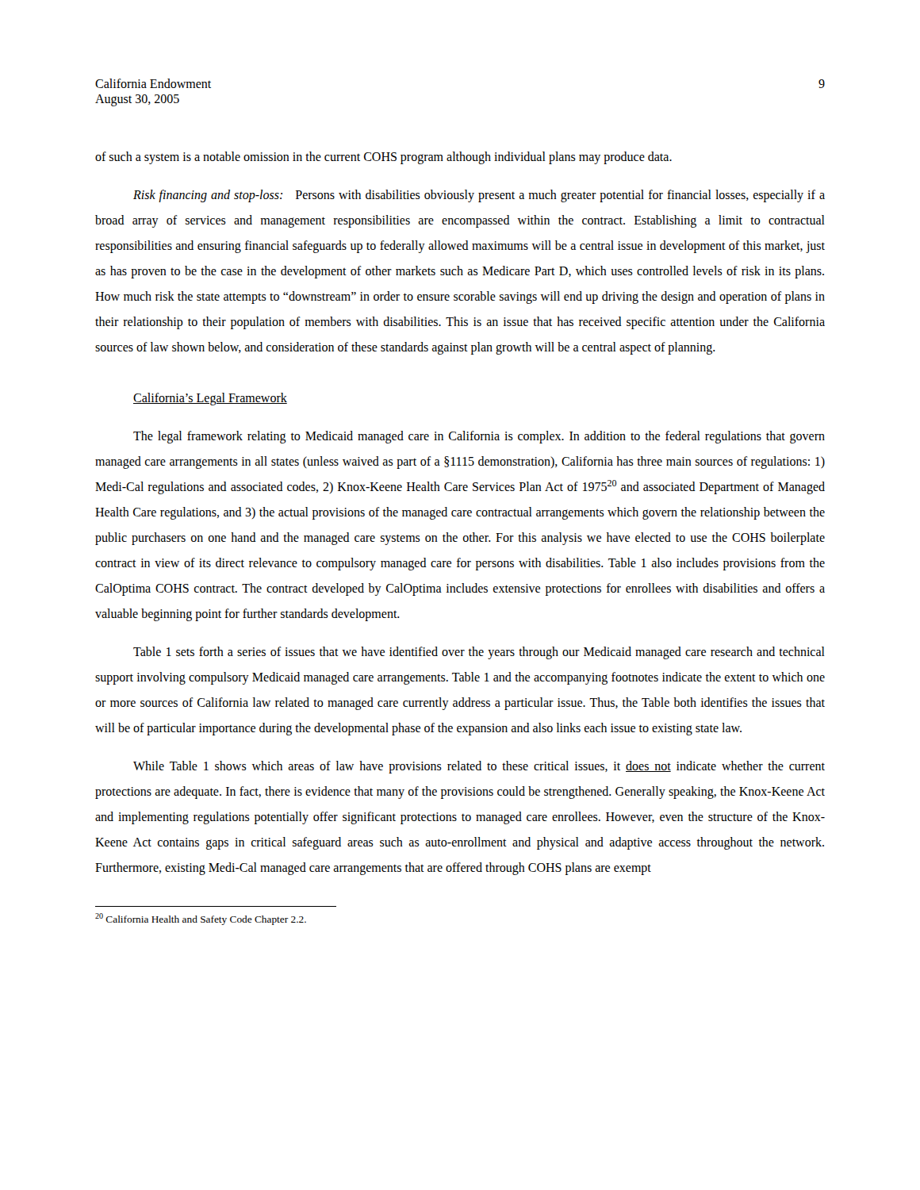California Endowment
August 30, 2005
9
of such a system is a notable omission in the current COHS program although individual plans may produce data.
Risk financing and stop-loss: Persons with disabilities obviously present a much greater potential for financial losses, especially if a broad array of services and management responsibilities are encompassed within the contract. Establishing a limit to contractual responsibilities and ensuring financial safeguards up to federally allowed maximums will be a central issue in development of this market, just as has proven to be the case in the development of other markets such as Medicare Part D, which uses controlled levels of risk in its plans. How much risk the state attempts to “downstream” in order to ensure scorable savings will end up driving the design and operation of plans in their relationship to their population of members with disabilities. This is an issue that has received specific attention under the California sources of law shown below, and consideration of these standards against plan growth will be a central aspect of planning.
California’s Legal Framework
The legal framework relating to Medicaid managed care in California is complex. In addition to the federal regulations that govern managed care arrangements in all states (unless waived as part of a §1115 demonstration), California has three main sources of regulations: 1) Medi-Cal regulations and associated codes, 2) Knox-Keene Health Care Services Plan Act of 197520 and associated Department of Managed Health Care regulations, and 3) the actual provisions of the managed care contractual arrangements which govern the relationship between the public purchasers on one hand and the managed care systems on the other. For this analysis we have elected to use the COHS boilerplate contract in view of its direct relevance to compulsory managed care for persons with disabilities. Table 1 also includes provisions from the CalOptima COHS contract. The contract developed by CalOptima includes extensive protections for enrollees with disabilities and offers a valuable beginning point for further standards development.
Table 1 sets forth a series of issues that we have identified over the years through our Medicaid managed care research and technical support involving compulsory Medicaid managed care arrangements. Table 1 and the accompanying footnotes indicate the extent to which one or more sources of California law related to managed care currently address a particular issue. Thus, the Table both identifies the issues that will be of particular importance during the developmental phase of the expansion and also links each issue to existing state law.
While Table 1 shows which areas of law have provisions related to these critical issues, it does not indicate whether the current protections are adequate. In fact, there is evidence that many of the provisions could be strengthened. Generally speaking, the Knox-Keene Act and implementing regulations potentially offer significant protections to managed care enrollees. However, even the structure of the Knox-Keene Act contains gaps in critical safeguard areas such as auto-enrollment and physical and adaptive access throughout the network. Furthermore, existing Medi-Cal managed care arrangements that are offered through COHS plans are exempt
20 California Health and Safety Code Chapter 2.2.